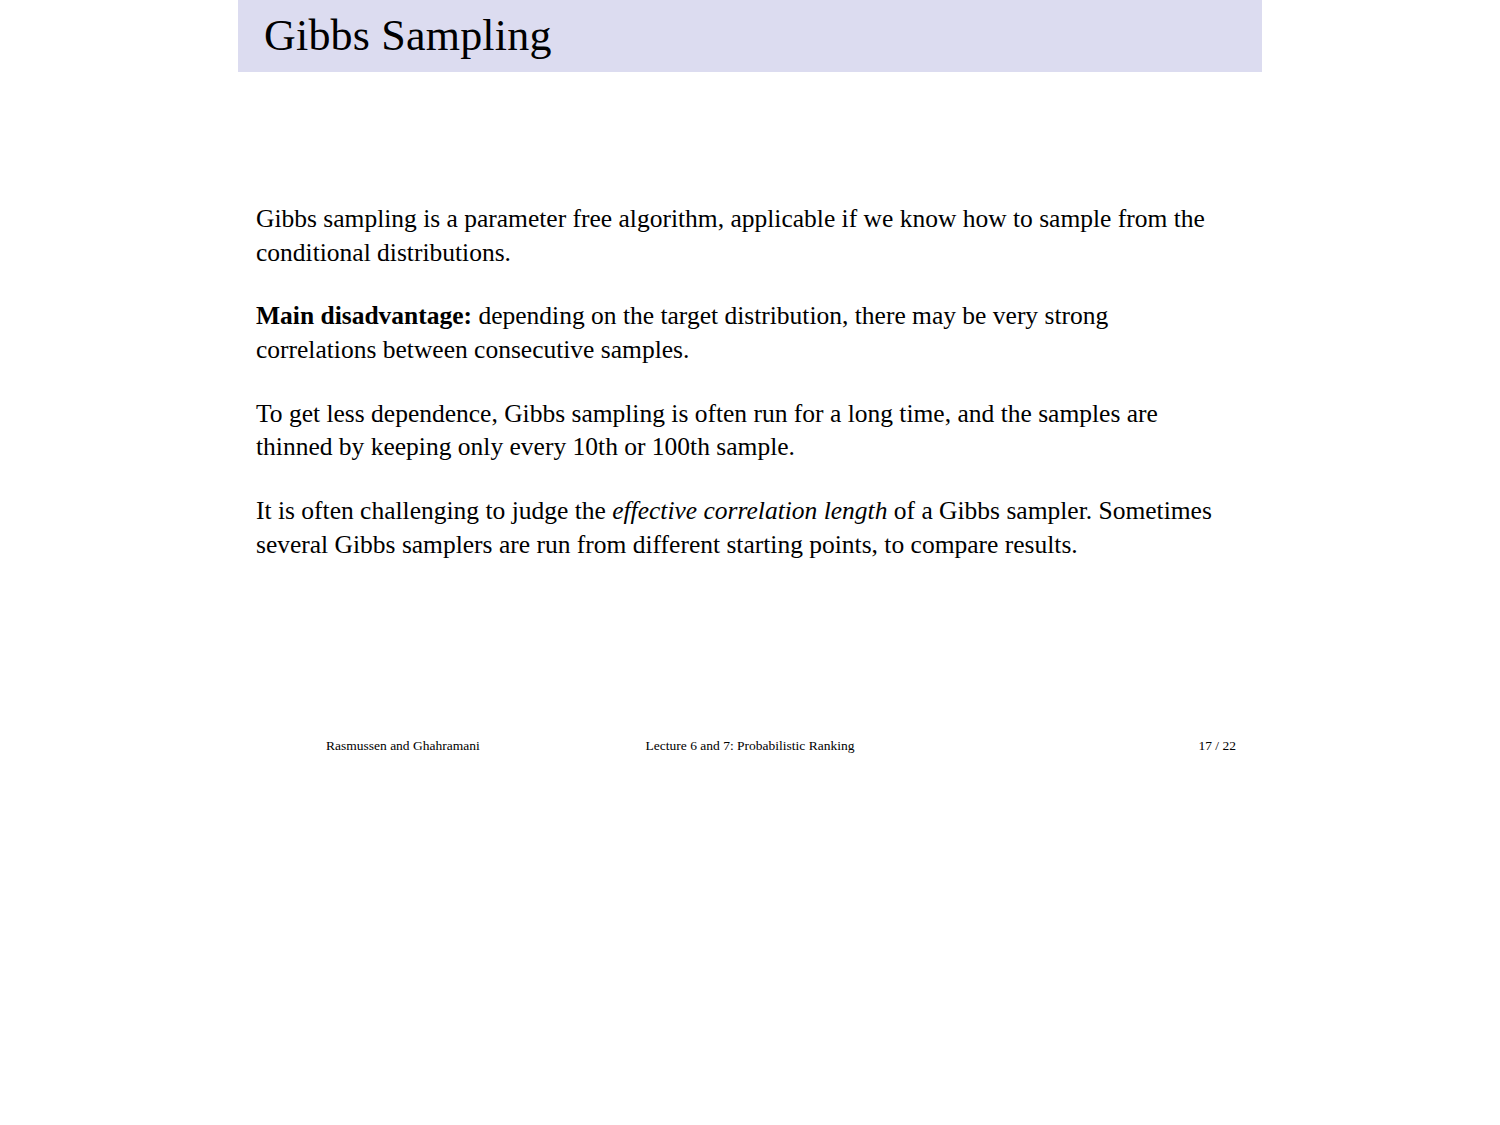Gibbs Sampling
Gibbs sampling is a parameter free algorithm, applicable if we know how to sample from the conditional distributions.
Main disadvantage: depending on the target distribution, there may be very strong correlations between consecutive samples.
To get less dependence, Gibbs sampling is often run for a long time, and the samples are thinned by keeping only every 10th or 100th sample.
It is often challenging to judge the effective correlation length of a Gibbs sampler. Sometimes several Gibbs samplers are run from different starting points, to compare results.
Rasmussen and Ghahramani Lecture 6 and 7: Probabilistic Ranking 17 / 22